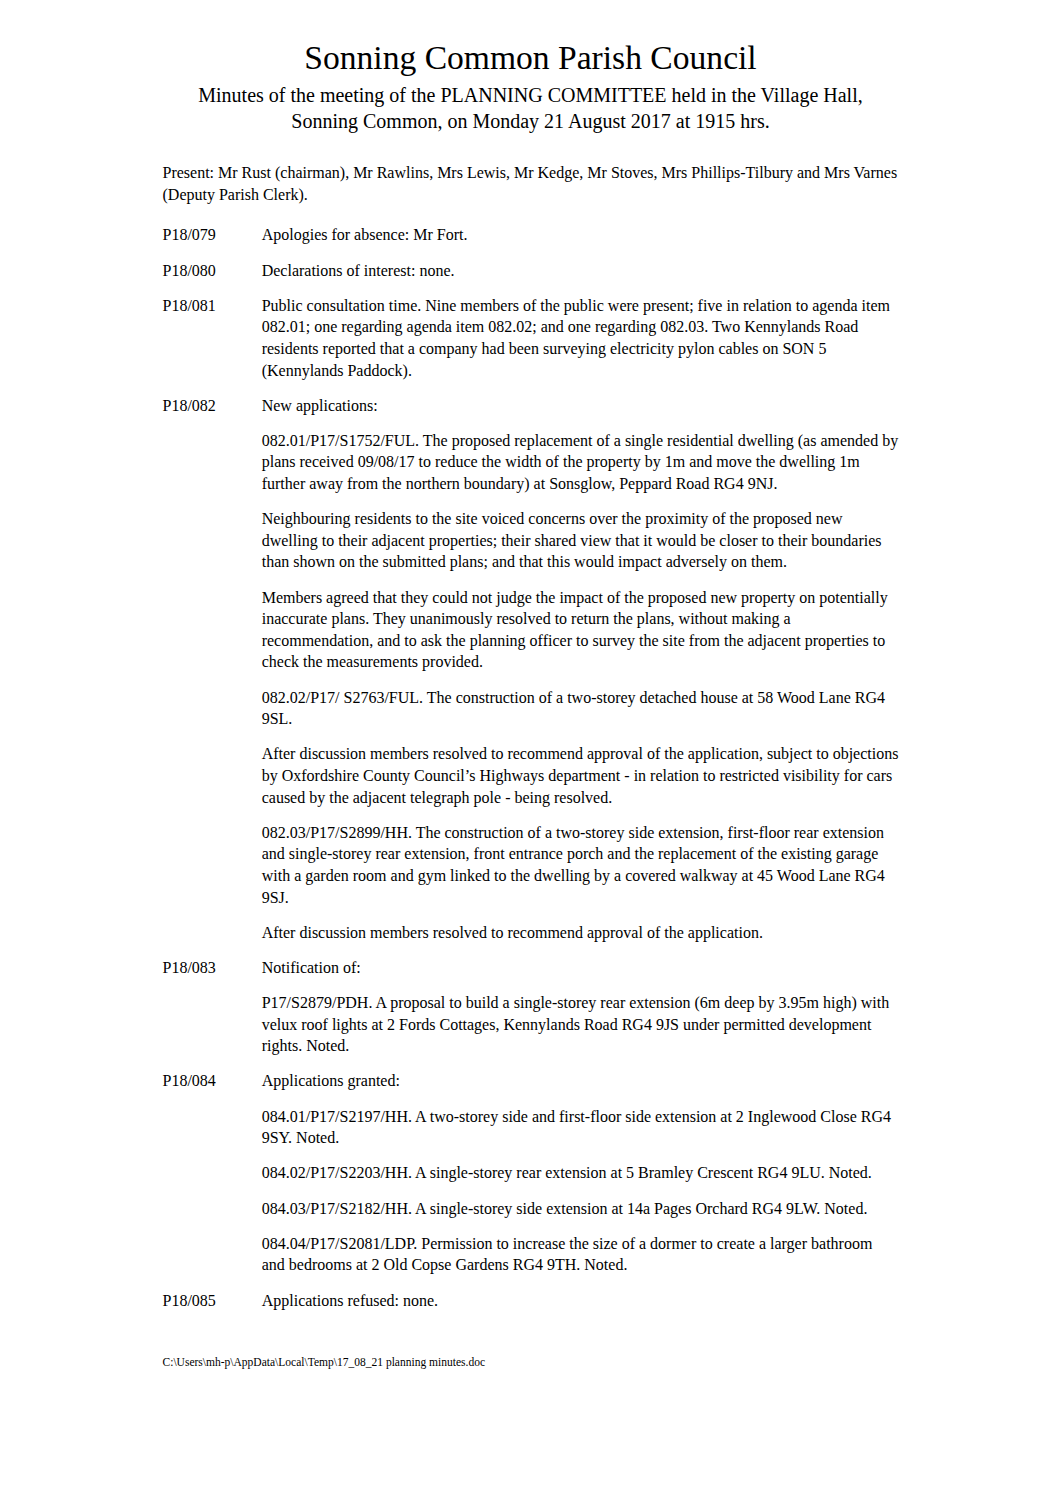Sonning Common Parish Council
Minutes of the meeting of the PLANNING COMMITTEE held in the Village Hall, Sonning Common, on Monday 21 August 2017 at 1915 hrs.
Present: Mr Rust (chairman), Mr Rawlins, Mrs Lewis, Mr Kedge, Mr Stoves, Mrs Phillips-Tilbury and Mrs Varnes (Deputy Parish Clerk).
| P18/079 | Apologies for absence: Mr Fort. |
| P18/080 | Declarations of interest: none. |
| P18/081 | Public consultation time. Nine members of the public were present; five in relation to agenda item 082.01; one regarding agenda item 082.02; and one regarding 082.03. Two Kennylands Road residents reported that a company had been surveying electricity pylon cables on SON 5 (Kennylands Paddock). |
| P18/082 | New applications: 082.01/P17/S1752/FUL. The proposed replacement of a single residential dwelling (as amended by plans received 09/08/17 to reduce the width of the property by 1m and move the dwelling 1m further away from the northern boundary) at Sonsglow, Peppard Road RG4 9NJ. Neighbouring residents to the site voiced concerns over the proximity of the proposed new dwelling to their adjacent properties; their shared view that it would be closer to their boundaries than shown on the submitted plans; and that this would impact adversely on them. Members agreed that they could not judge the impact of the proposed new property on potentially inaccurate plans. They unanimously resolved to return the plans, without making a recommendation, and to ask the planning officer to survey the site from the adjacent properties to check the measurements provided. 082.02/P17/ S2763/FUL. The construction of a two-storey detached house at 58 Wood Lane RG4 9SL. After discussion members resolved to recommend approval of the application, subject to objections by Oxfordshire County Council’s Highways department - in relation to restricted visibility for cars caused by the adjacent telegraph pole - being resolved. 082.03/P17/S2899/HH. The construction of a two-storey side extension, first-floor rear extension and single-storey rear extension, front entrance porch and the replacement of the existing garage with a garden room and gym linked to the dwelling by a covered walkway at 45 Wood Lane RG4 9SJ. After discussion members resolved to recommend approval of the application. |
| P18/083 | Notification of: P17/S2879/PDH. A proposal to build a single-storey rear extension (6m deep by 3.95m high) with velux roof lights at 2 Fords Cottages, Kennylands Road RG4 9JS under permitted development rights. Noted. |
| P18/084 | Applications granted: 084.01/P17/S2197/HH. A two-storey side and first-floor side extension at 2 Inglewood Close RG4 9SY. Noted. 084.02/P17/S2203/HH. A single-storey rear extension at 5 Bramley Crescent RG4 9LU. Noted. 084.03/P17/S2182/HH. A single-storey side extension at 14a Pages Orchard RG4 9LW. Noted. 084.04/P17/S2081/LDP. Permission to increase the size of a dormer to create a larger bathroom and bedrooms at 2 Old Copse Gardens RG4 9TH. Noted. |
| P18/085 | Applications refused: none. |
C:\Users\mh-p\AppData\Local\Temp\17_08_21 planning minutes.doc